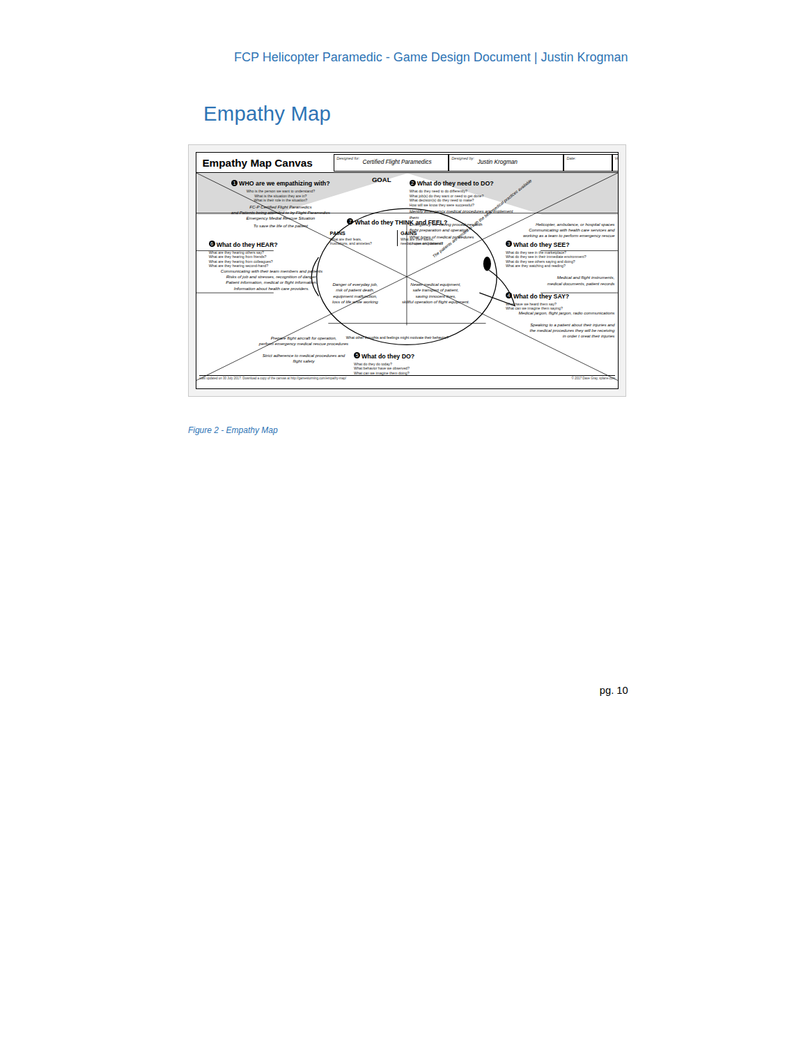FCP Helicopter Paramedic - Game Design Document | Justin Krogman
Empathy Map
Empathy Map Canvas
Designed for: Certified Flight Paramedics
Designed by: Justin Krogman
Date:
Version:
1 WHO are we empathizing with?
Who is the person we want to understand?
What is the situation they are in?
What is their role in the situation?
FC-P Certified Flight Paramedics
and Patients being attended to by Flight Paramedics
Emergency Medial Rescue Situation
To save the life of the patient
GOAL
2 What do they need to DO?
What do they need to do differently?
What job(s) do they want or need to get done?
What decision(s) do they need to make?
How will we know they were successful?
Identify emergency medical procedures and implement them
Emergency life saving procedures with
flight preparation and operation
What types of medical procedures
to use on patients
The patients are tended to with the best medical practices available
3 What do they SEE?
What do they see in the marketplace?
What do they see in their immediate environment?
What do they see others saying and doing?
What are they watching and reading?
Helicopter, ambulance, or hospital spaces
Communicating with health care services and
working as a team to perform emergency rescue
Medical and flight instruments,
medical documents, patient records
4 What do they SAY?
What have we heard them say?
What can we imagine them saying?
Medical jargon, flight jargon, radio communications
Speaking to a patient about their injuries and
the medical procedures they will be receiving
in order t oreat their injuries
6 What do they HEAR?
What are they hearing others say?
What are they hearing from friends?
What are they hearing from colleagues?
What are they hearing second-hand?
Communicating with their team members and patients
Risks of job and stresses, recognition of danger.
Patient information, medical or flight information.
Information about health care providers.
5 What do they DO?
What do they do today?
What behavior have we observed?
What can we imagine them doing?
Prepare flight aircraft for operation,
perform emergency medical rescue procedures
Strict adherence to medical procedures and
flight safety
7 What do they THINK and FEEL?
PAINS
What are their fears,
frustrations, and anxieties?
GAINS
What are their wants,
needs, hopes and dreams?
Danger of everyday job,
risk of patient death,
equipment malfunction,
loss of life while working
Newer medical equipment,
safe transport of patient,
saving innocent lives,
skillful operation of flight equipment.
What other thoughts and feelings might motivate their behavior?
Last updated on 30 July 2017. Download a copy of the canvas at http://gamestorming.com/empathy-map/ © 2017 Dave Gray, xplane.com
Figure 2 - Empathy Map
pg. 10